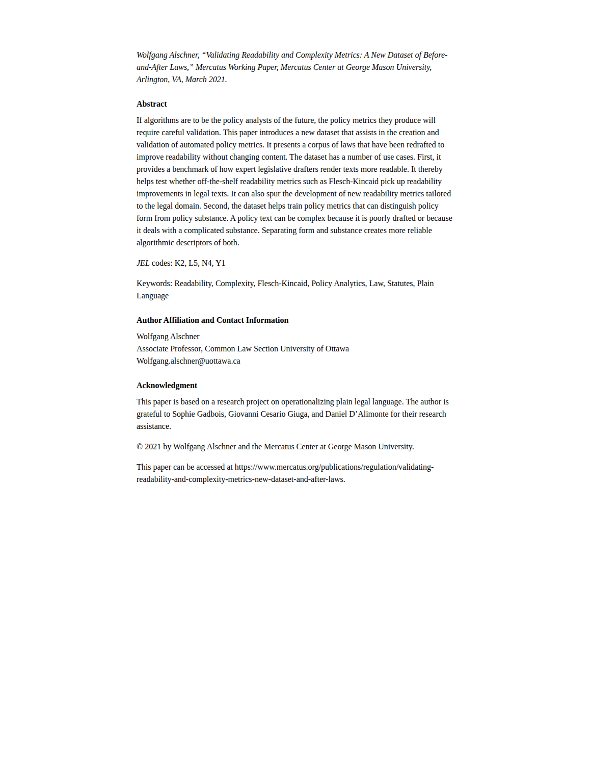Wolfgang Alschner, “Validating Readability and Complexity Metrics: A New Dataset of Before-and-After Laws,” Mercatus Working Paper, Mercatus Center at George Mason University, Arlington, VA, March 2021.
Abstract
If algorithms are to be the policy analysts of the future, the policy metrics they produce will require careful validation. This paper introduces a new dataset that assists in the creation and validation of automated policy metrics. It presents a corpus of laws that have been redrafted to improve readability without changing content. The dataset has a number of use cases. First, it provides a benchmark of how expert legislative drafters render texts more readable. It thereby helps test whether off-the-shelf readability metrics such as Flesch-Kincaid pick up readability improvements in legal texts. It can also spur the development of new readability metrics tailored to the legal domain. Second, the dataset helps train policy metrics that can distinguish policy form from policy substance. A policy text can be complex because it is poorly drafted or because it deals with a complicated substance. Separating form and substance creates more reliable algorithmic descriptors of both.
JEL codes: K2, L5, N4, Y1
Keywords: Readability, Complexity, Flesch-Kincaid, Policy Analytics, Law, Statutes, Plain Language
Author Affiliation and Contact Information
Wolfgang Alschner
Associate Professor, Common Law Section University of Ottawa
Wolfgang.alschner@uottawa.ca
Acknowledgment
This paper is based on a research project on operationalizing plain legal language. The author is grateful to Sophie Gadbois, Giovanni Cesario Giuga, and Daniel D’Alimonte for their research assistance.
© 2021 by Wolfgang Alschner and the Mercatus Center at George Mason University.
This paper can be accessed at https://www.mercatus.org/publications/regulation/validating-readability-and-complexity-metrics-new-dataset-and-after-laws.